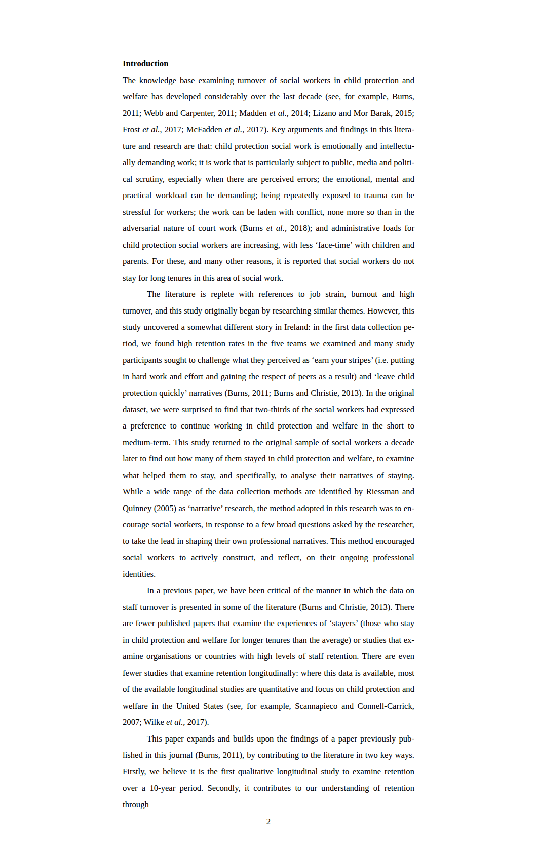Introduction
The knowledge base examining turnover of social workers in child protection and welfare has developed considerably over the last decade (see, for example, Burns, 2011; Webb and Carpenter, 2011; Madden et al., 2014; Lizano and Mor Barak, 2015; Frost et al., 2017; McFadden et al., 2017). Key arguments and findings in this literature and research are that: child protection social work is emotionally and intellectually demanding work; it is work that is particularly subject to public, media and political scrutiny, especially when there are perceived errors; the emotional, mental and practical workload can be demanding; being repeatedly exposed to trauma can be stressful for workers; the work can be laden with conflict, none more so than in the adversarial nature of court work (Burns et al., 2018); and administrative loads for child protection social workers are increasing, with less ‘face-time’ with children and parents. For these, and many other reasons, it is reported that social workers do not stay for long tenures in this area of social work.
The literature is replete with references to job strain, burnout and high turnover, and this study originally began by researching similar themes. However, this study uncovered a somewhat different story in Ireland: in the first data collection period, we found high retention rates in the five teams we examined and many study participants sought to challenge what they perceived as ‘earn your stripes’ (i.e. putting in hard work and effort and gaining the respect of peers as a result) and ‘leave child protection quickly’ narratives (Burns, 2011; Burns and Christie, 2013). In the original dataset, we were surprised to find that two-thirds of the social workers had expressed a preference to continue working in child protection and welfare in the short to medium-term. This study returned to the original sample of social workers a decade later to find out how many of them stayed in child protection and welfare, to examine what helped them to stay, and specifically, to analyse their narratives of staying. While a wide range of the data collection methods are identified by Riessman and Quinney (2005) as ‘narrative’ research, the method adopted in this research was to encourage social workers, in response to a few broad questions asked by the researcher, to take the lead in shaping their own professional narratives. This method encouraged social workers to actively construct, and reflect, on their ongoing professional identities.
In a previous paper, we have been critical of the manner in which the data on staff turnover is presented in some of the literature (Burns and Christie, 2013). There are fewer published papers that examine the experiences of ‘stayers’ (those who stay in child protection and welfare for longer tenures than the average) or studies that examine organisations or countries with high levels of staff retention. There are even fewer studies that examine retention longitudinally: where this data is available, most of the available longitudinal studies are quantitative and focus on child protection and welfare in the United States (see, for example, Scannapieco and Connell-Carrick, 2007; Wilke et al., 2017).
This paper expands and builds upon the findings of a paper previously published in this journal (Burns, 2011), by contributing to the literature in two key ways. Firstly, we believe it is the first qualitative longitudinal study to examine retention over a 10-year period. Secondly, it contributes to our understanding of retention through
2